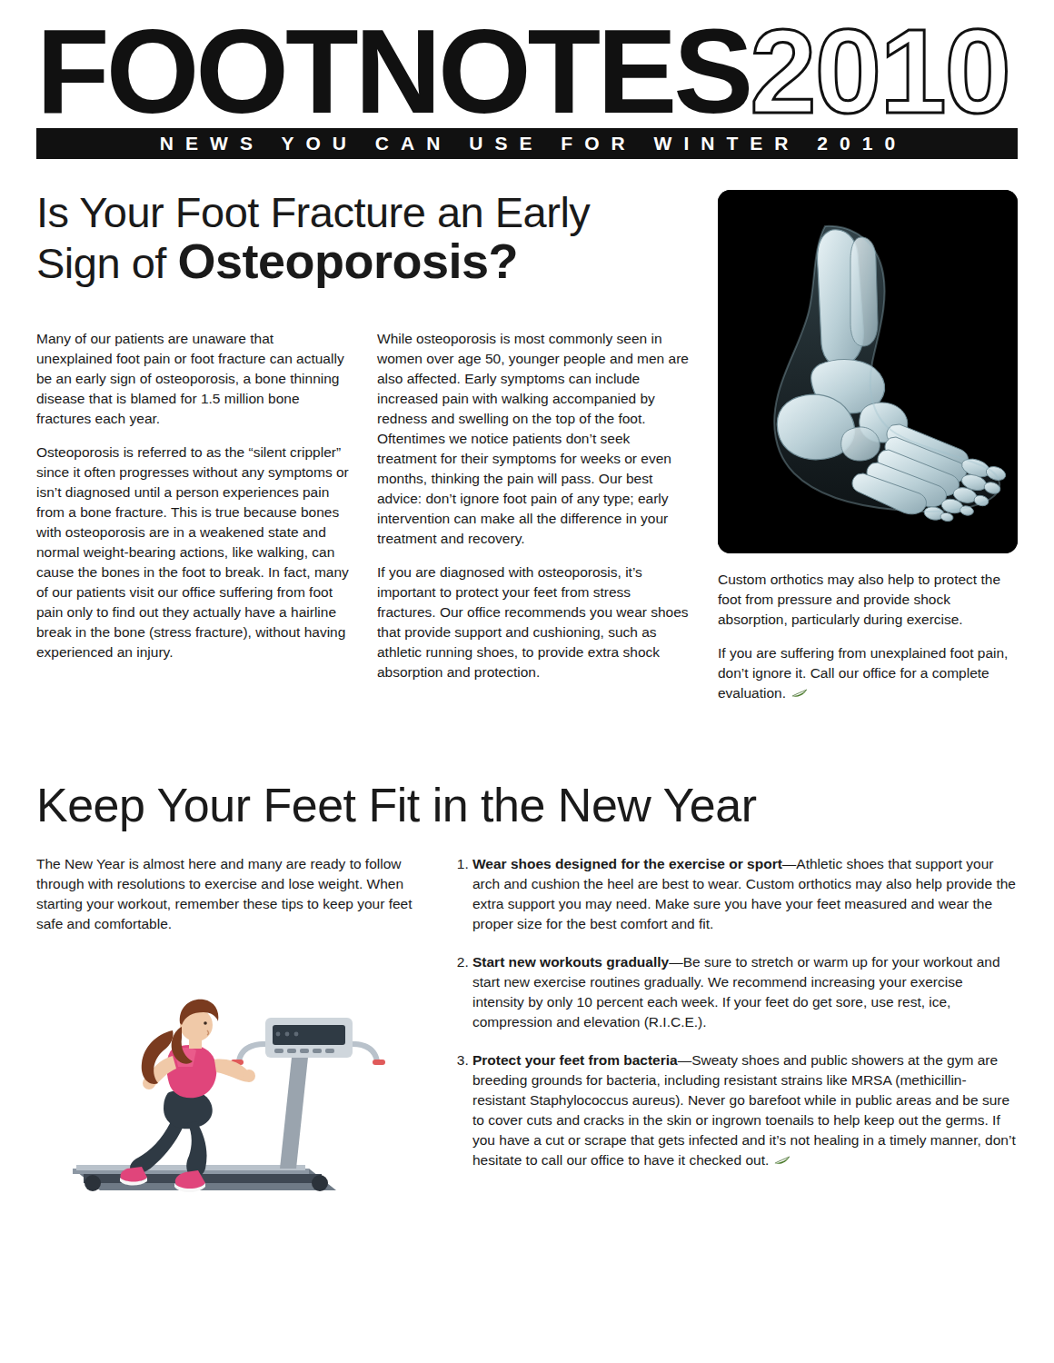FOOTNOTES 2010
News you can use for Winter 2010
Is Your Foot Fracture an Early
Sign of Osteoporosis?
Many of our patients are unaware that unexplained foot pain or foot fracture can actually be an early sign of osteoporosis, a bone thinning disease that is blamed for 1.5 million bone fractures each year.
Osteoporosis is referred to as the “silent crippler” since it often progresses without any symptoms or isn’t diagnosed until a person experiences pain from a bone fracture. This is true because bones with osteoporosis are in a weakened state and normal weight-bearing actions, like walking, can cause the bones in the foot to break. In fact, many of our patients visit our office suffering from foot pain only to find out they actually have a hairline break in the bone (stress fracture), without having experienced an injury.
While osteoporosis is most commonly seen in women over age 50, younger people and men are also affected. Early symptoms can include increased pain with walking accompanied by redness and swelling on the top of the foot. Oftentimes we notice patients don’t seek treatment for their symptoms for weeks or even months, thinking the pain will pass. Our best advice: don’t ignore foot pain of any type; early intervention can make all the difference in your treatment and recovery.
If you are diagnosed with osteoporosis, it’s important to protect your feet from stress fractures. Our office recommends you wear shoes that provide support and cushioning, such as athletic running shoes, to provide extra shock absorption and protection.
Custom orthotics may also help to protect the foot from pressure and provide shock absorption, particularly during exercise.
If you are suffering from unexplained foot pain, don’t ignore it. Call our office for a complete evaluation.
Keep Your Feet Fit in the New Year
The New Year is almost here and many are ready to follow through with resolutions to exercise and lose weight. When starting your workout, remember these tips to keep your feet safe and comfortable.
Wear shoes designed for the exercise or sport—Athletic shoes that support your arch and cushion the heel are best to wear. Custom orthotics may also help provide the extra support you may need. Make sure you have your feet measured and wear the proper size for the best comfort and fit.
Start new workouts gradually—Be sure to stretch or warm up for your workout and start new exercise routines gradually. We recommend increasing your exercise intensity by only 10 percent each week. If your feet do get sore, use rest, ice, compression and elevation (R.I.C.E.).
Protect your feet from bacteria—Sweaty shoes and public showers at the gym are breeding grounds for bacteria, including resistant strains like MRSA (methicillin-resistant Staphylococcus aureus). Never go barefoot while in public areas and be sure to cover cuts and cracks in the skin or ingrown toenails to help keep out the germs. If you have a cut or scrape that gets infected and it’s not healing in a timely manner, don’t hesitate to call our office to have it checked out.